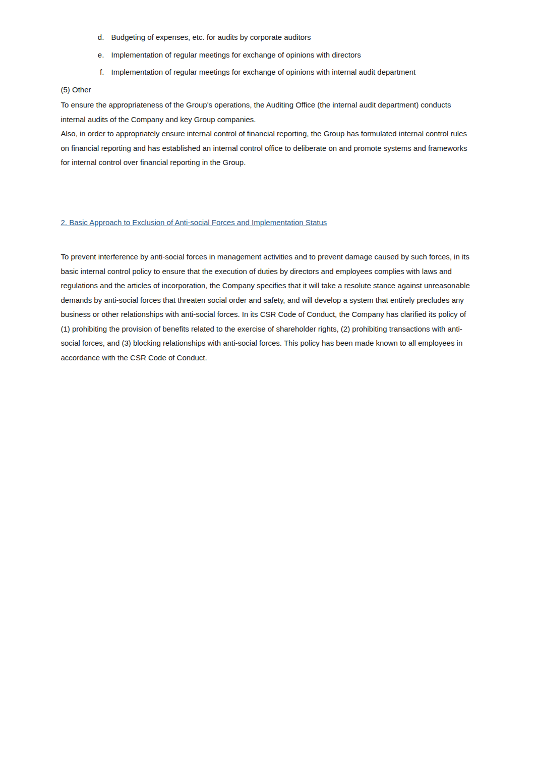Budgeting of expenses, etc. for audits by corporate auditors
Implementation of regular meetings for exchange of opinions with directors
Implementation of regular meetings for exchange of opinions with internal audit department
(5) Other
To ensure the appropriateness of the Group's operations, the Auditing Office (the internal audit department) conducts internal audits of the Company and key Group companies.
Also, in order to appropriately ensure internal control of financial reporting, the Group has formulated internal control rules on financial reporting and has established an internal control office to deliberate on and promote systems and frameworks for internal control over financial reporting in the Group.
2. Basic Approach to Exclusion of Anti-social Forces and Implementation Status
To prevent interference by anti-social forces in management activities and to prevent damage caused by such forces, in its basic internal control policy to ensure that the execution of duties by directors and employees complies with laws and regulations and the articles of incorporation, the Company specifies that it will take a resolute stance against unreasonable demands by anti-social forces that threaten social order and safety, and will develop a system that entirely precludes any business or other relationships with anti-social forces. In its CSR Code of Conduct, the Company has clarified its policy of (1) prohibiting the provision of benefits related to the exercise of shareholder rights, (2) prohibiting transactions with anti-social forces, and (3) blocking relationships with anti-social forces. This policy has been made known to all employees in accordance with the CSR Code of Conduct.